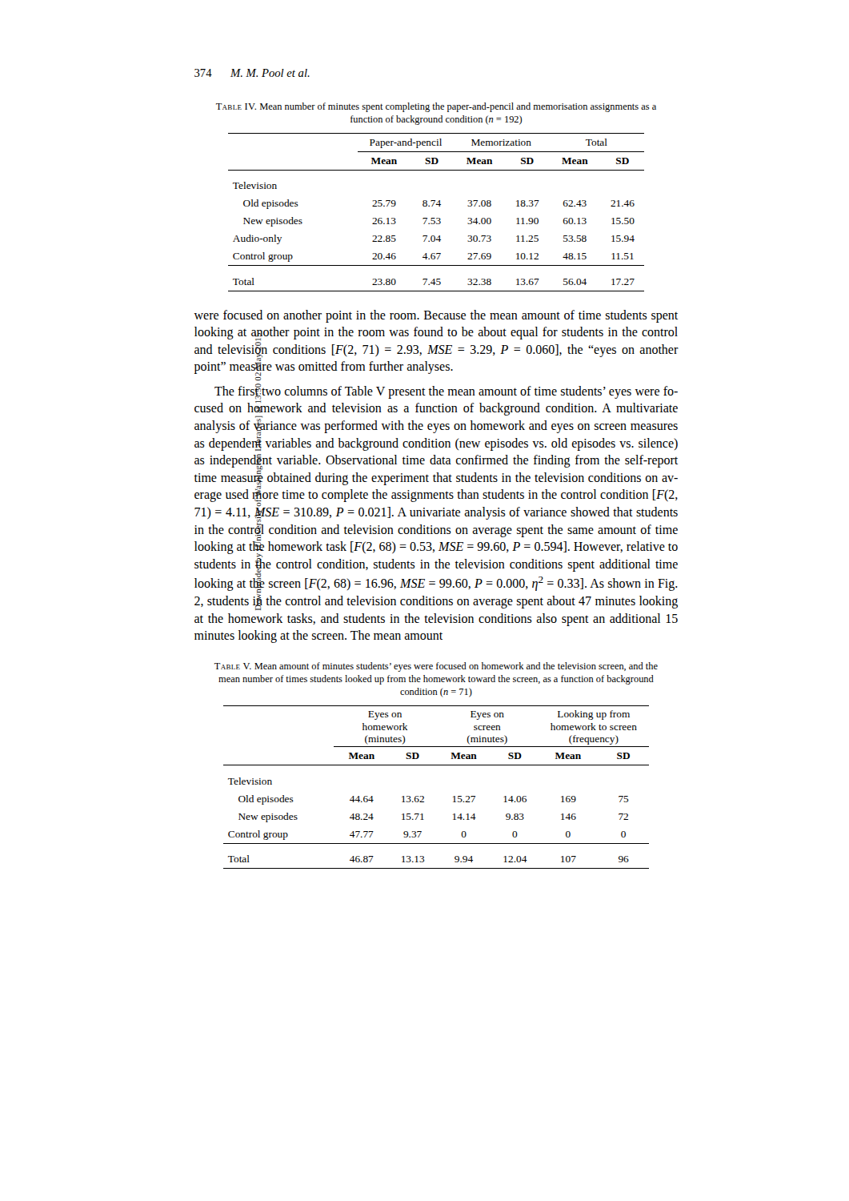Downloaded by [University of Washington Libraries] at 13:50 02 May 2015
374 M. M. Pool et al.
Table IV. Mean number of minutes spent completing the paper-and-pencil and memorisation assignments as a function of background condition (n = 192)
| | Paper-and-pencil | Memorization | Total |
| --- | --- | --- | --- |
| | Mean | SD | Mean | SD | Mean | SD |
| Television | | | | | | |
| Old episodes | 25.79 | 8.74 | 37.08 | 18.37 | 62.43 | 21.46 |
| New episodes | 26.13 | 7.53 | 34.00 | 11.90 | 60.13 | 15.50 |
| Audio-only | 22.85 | 7.04 | 30.73 | 11.25 | 53.58 | 15.94 |
| Control group | 20.46 | 4.67 | 27.69 | 10.12 | 48.15 | 11.51 |
| Total | 23.80 | 7.45 | 32.38 | 13.67 | 56.04 | 17.27 |
were focused on another point in the room. Because the mean amount of time students spent looking at another point in the room was found to be about equal for students in the control and television conditions [F(2, 71) = 2.93, MSE = 3.29, P = 0.060], the “eyes on another point” measure was omitted from further analyses.
The first two columns of Table V present the mean amount of time students’ eyes were focused on homework and television as a function of background condition. A multivariate analysis of variance was performed with the eyes on homework and eyes on screen measures as dependent variables and background condition (new episodes vs. old episodes vs. silence) as independent variable. Observational time data confirmed the finding from the self-report time measure obtained during the experiment that students in the television conditions on average used more time to complete the assignments than students in the control condition [F(2, 71) = 4.11, MSE = 310.89, P = 0.021]. A univariate analysis of variance showed that students in the control condition and television conditions on average spent the same amount of time looking at the homework task [F(2, 68) = 0.53, MSE = 99.60, P = 0.594]. However, relative to students in the control condition, students in the television conditions spent additional time looking at the screen [F(2, 68) = 16.96, MSE = 99.60, P = 0.000, η2 = 0.33]. As shown in Fig. 2, students in the control and television conditions on average spent about 47 minutes looking at the homework tasks, and students in the television conditions also spent an additional 15 minutes looking at the screen. The mean amount
Table V. Mean amount of minutes students’ eyes were focused on homework and the television screen, and the mean number of times students looked up from the homework toward the screen, as a function of background condition (n = 71)
| | Eyes on homework (minutes) | Eyes on screen (minutes) | Looking up from homework to screen (frequency) |
| --- | --- | --- | --- |
| | Mean | SD | Mean | SD | Mean | SD |
| Television | | | | | | |
| Old episodes | 44.64 | 13.62 | 15.27 | 14.06 | 169 | 75 |
| New episodes | 48.24 | 15.71 | 14.14 | 9.83 | 146 | 72 |
| Control group | 47.77 | 9.37 | 0 | 0 | 0 | 0 |
| Total | 46.87 | 13.13 | 9.94 | 12.04 | 107 | 96 |